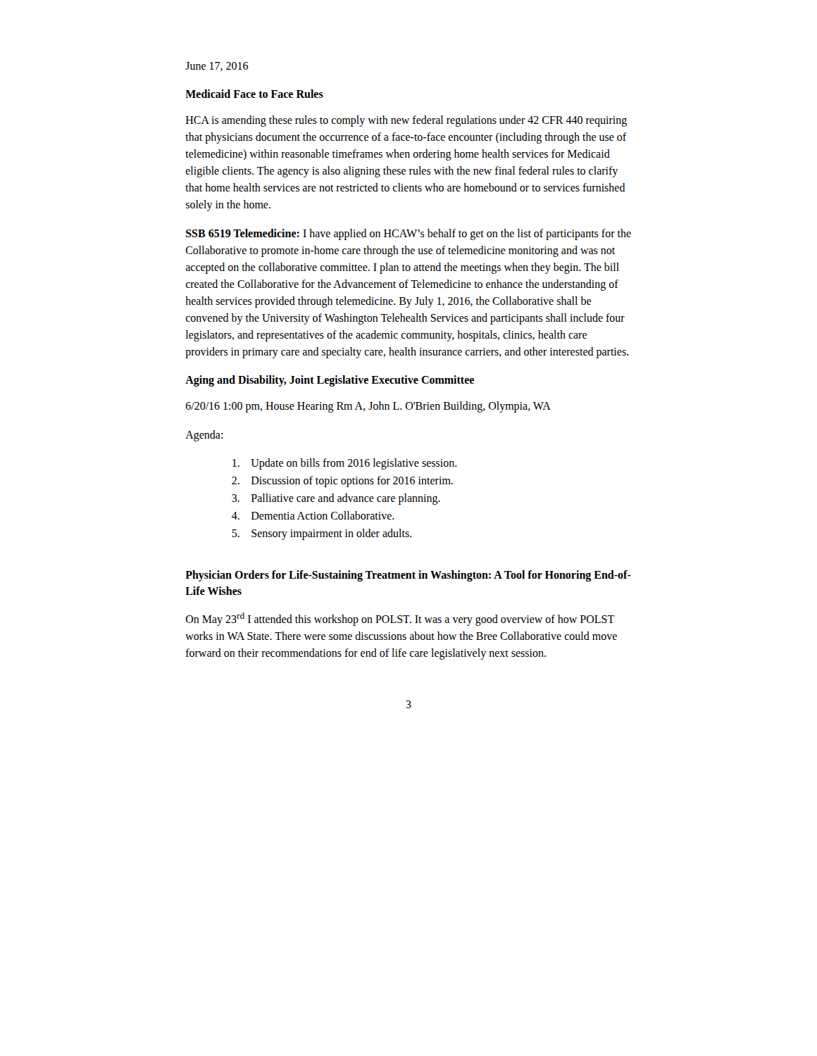June 17, 2016
Medicaid Face to Face Rules
HCA is amending these rules to comply with new federal regulations under 42 CFR 440 requiring that physicians document the occurrence of a face-to-face encounter (including through the use of telemedicine) within reasonable timeframes when ordering home health services for Medicaid eligible clients. The agency is also aligning these rules with the new final federal rules to clarify that home health services are not restricted to clients who are homebound or to services furnished solely in the home.
SSB 6519 Telemedicine: I have applied on HCAW’s behalf to get on the list of participants for the Collaborative to promote in-home care through the use of telemedicine monitoring and was not accepted on the collaborative committee. I plan to attend the meetings when they begin. The bill created the Collaborative for the Advancement of Telemedicine to enhance the understanding of health services provided through telemedicine. By July 1, 2016, the Collaborative shall be convened by the University of Washington Telehealth Services and participants shall include four legislators, and representatives of the academic community, hospitals, clinics, health care providers in primary care and specialty care, health insurance carriers, and other interested parties.
Aging and Disability, Joint Legislative Executive Committee
6/20/16 1:00 pm, House Hearing Rm A, John L. O'Brien Building, Olympia, WA
Agenda:
Update on bills from 2016 legislative session.
Discussion of topic options for 2016 interim.
Palliative care and advance care planning.
Dementia Action Collaborative.
Sensory impairment in older adults.
Physician Orders for Life-Sustaining Treatment in Washington: A Tool for Honoring End-of-Life Wishes
On May 23rd I attended this workshop on POLST. It was a very good overview of how POLST works in WA State. There were some discussions about how the Bree Collaborative could move forward on their recommendations for end of life care legislatively next session.
3